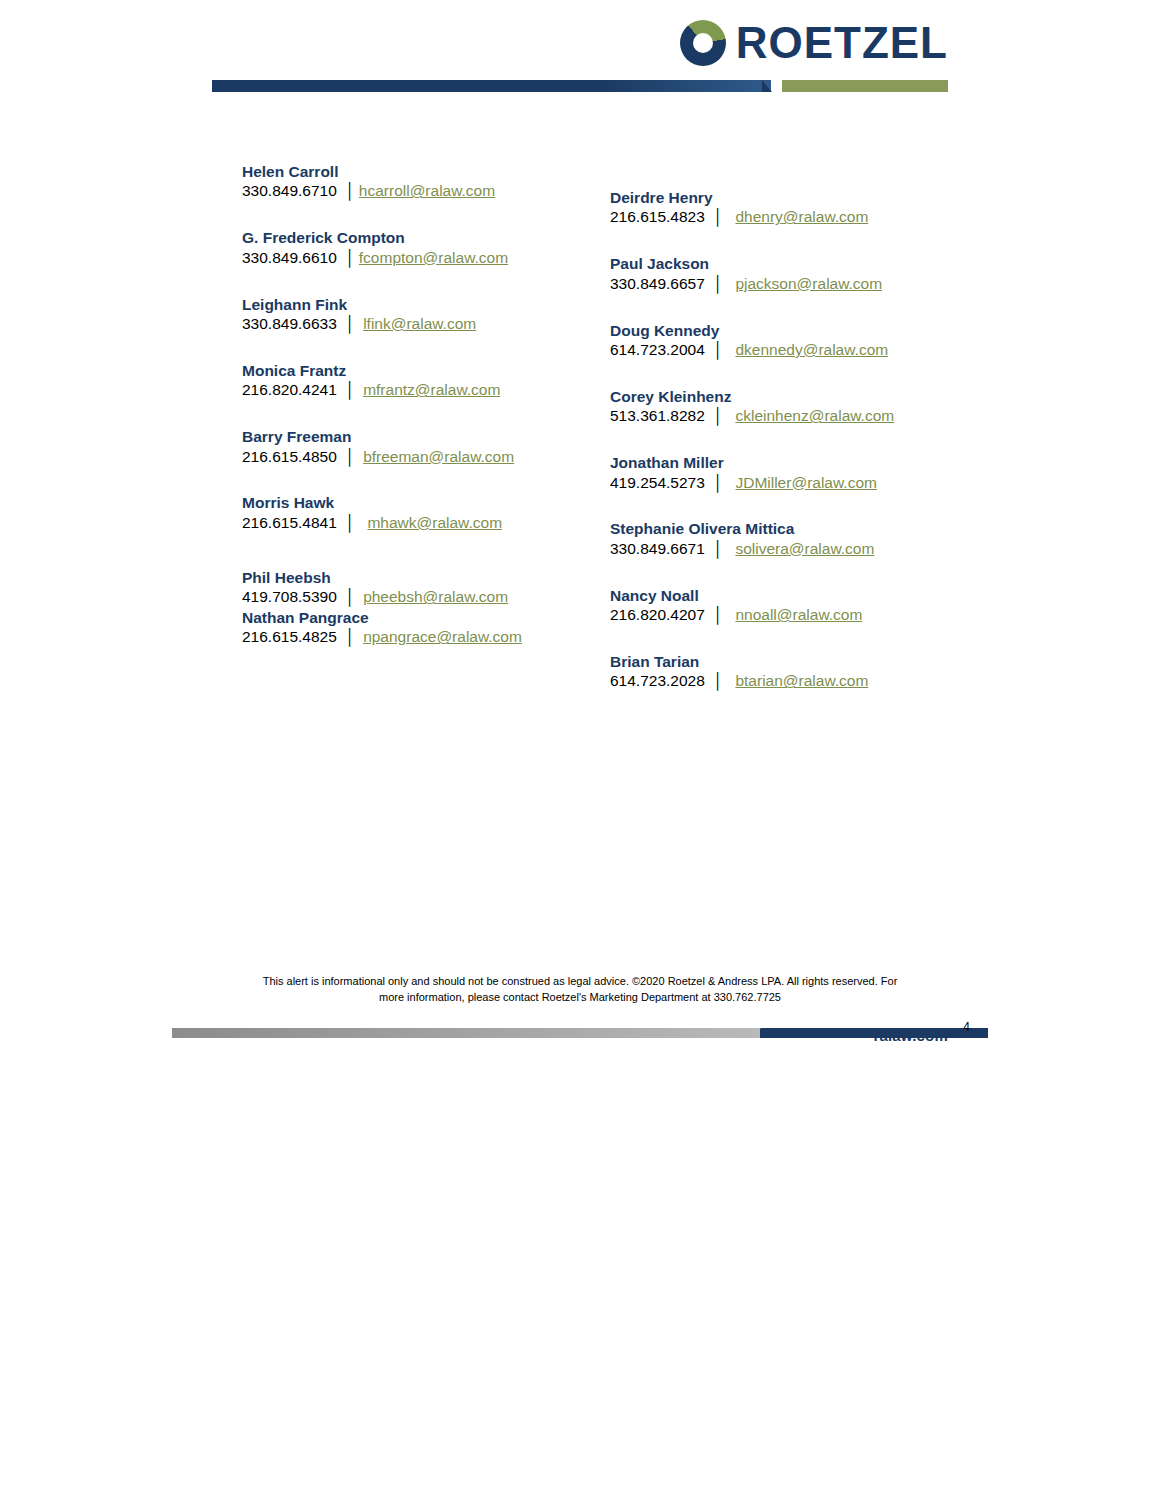ROETZEL
Helen Carroll
330.849.6710 │hcarroll@ralaw.com
G. Frederick Compton
330.849.6610 │fcompton@ralaw.com
Leighann Fink
330.849.6633 │ lfink@ralaw.com
Monica Frantz
216.820.4241 │ mfrantz@ralaw.com
Barry Freeman
216.615.4850 │ bfreeman@ralaw.com
Morris Hawk
216.615.4841 │ mhawk@ralaw.com
Phil Heebsh
419.708.5390 │ pheebsh@ralaw.com
Nathan Pangrace
216.615.4825 │ npangrace@ralaw.com
Deirdre Henry
216.615.4823 │ dhenry@ralaw.com
Paul Jackson
330.849.6657 │ pjackson@ralaw.com
Doug Kennedy
614.723.2004 │ dkennedy@ralaw.com
Corey Kleinhenz
513.361.8282 │ ckleinhenz@ralaw.com
Jonathan Miller
419.254.5273 │ JDMiller@ralaw.com
Stephanie Olivera Mittica
330.849.6671 │ solivera@ralaw.com
Nancy Noall
216.820.4207 │ nnoall@ralaw.com
Brian Tarian
614.723.2028 │ btarian@ralaw.com
This alert is informational only and should not be construed as legal advice. ©2020 Roetzel & Andress LPA. All rights reserved. For more information, please contact Roetzel's Marketing Department at 330.762.7725
ralaw.com
4